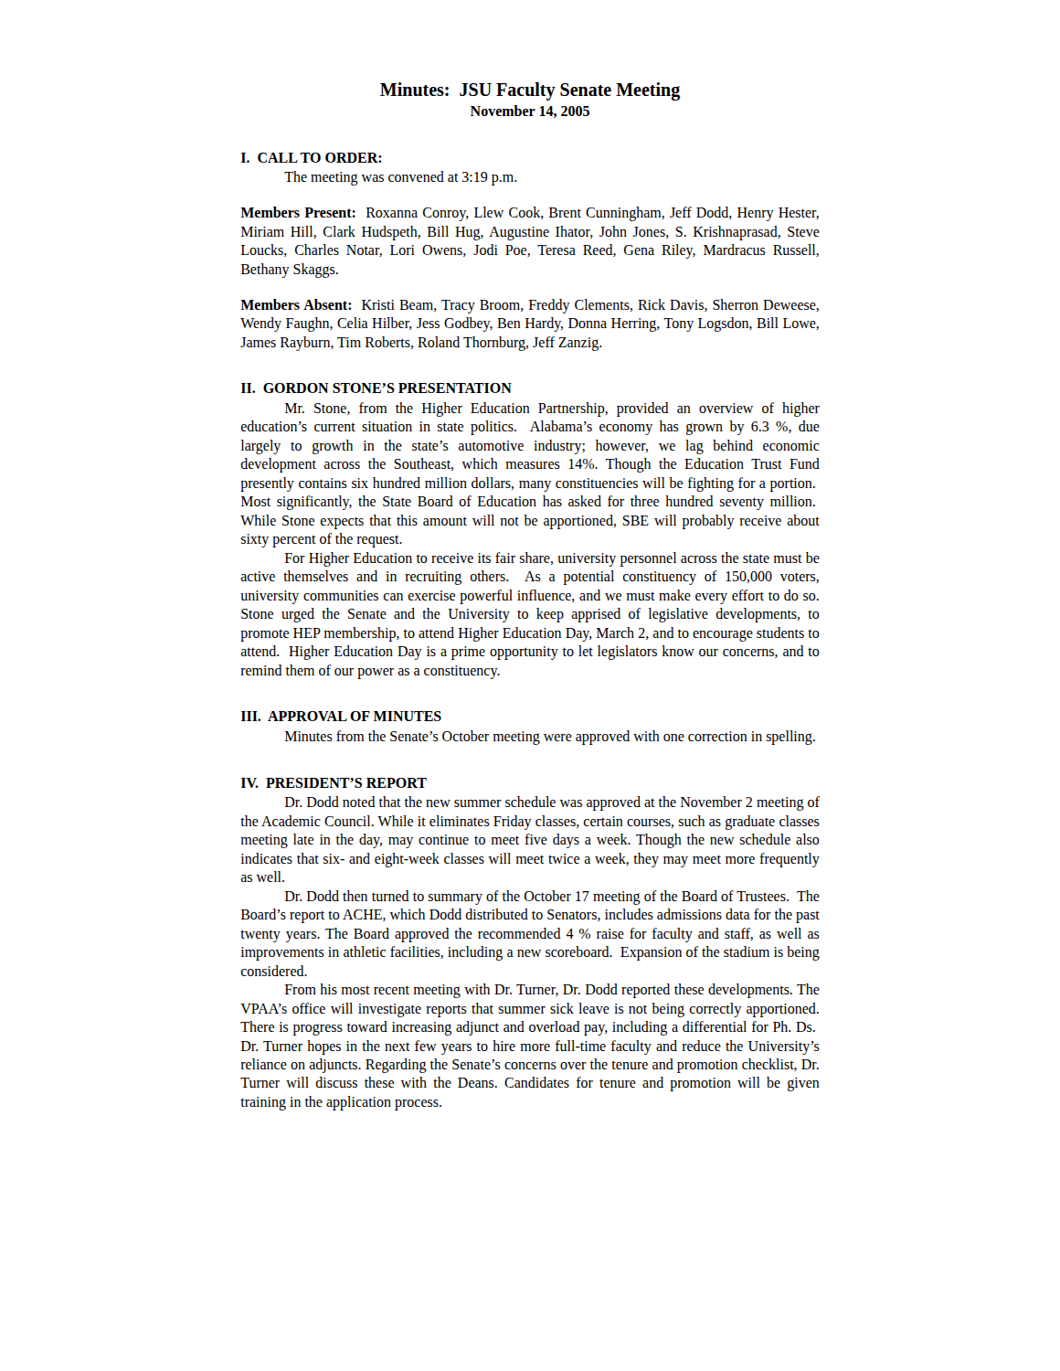Minutes: JSU Faculty Senate Meeting
November 14, 2005
I. CALL TO ORDER:
The meeting was convened at 3:19 p.m.
Members Present: Roxanna Conroy, Llew Cook, Brent Cunningham, Jeff Dodd, Henry Hester, Miriam Hill, Clark Hudspeth, Bill Hug, Augustine Ihator, John Jones, S. Krishnaprasad, Steve Loucks, Charles Notar, Lori Owens, Jodi Poe, Teresa Reed, Gena Riley, Mardracus Russell, Bethany Skaggs.
Members Absent: Kristi Beam, Tracy Broom, Freddy Clements, Rick Davis, Sherron Deweese, Wendy Faughn, Celia Hilber, Jess Godbey, Ben Hardy, Donna Herring, Tony Logsdon, Bill Lowe, James Rayburn, Tim Roberts, Roland Thornburg, Jeff Zanzig.
II. GORDON STONE’S PRESENTATION
Mr. Stone, from the Higher Education Partnership, provided an overview of higher education’s current situation in state politics. Alabama’s economy has grown by 6.3 %, due largely to growth in the state’s automotive industry; however, we lag behind economic development across the Southeast, which measures 14%. Though the Education Trust Fund presently contains six hundred million dollars, many constituencies will be fighting for a portion. Most significantly, the State Board of Education has asked for three hundred seventy million. While Stone expects that this amount will not be apportioned, SBE will probably receive about sixty percent of the request.
For Higher Education to receive its fair share, university personnel across the state must be active themselves and in recruiting others. As a potential constituency of 150,000 voters, university communities can exercise powerful influence, and we must make every effort to do so. Stone urged the Senate and the University to keep apprised of legislative developments, to promote HEP membership, to attend Higher Education Day, March 2, and to encourage students to attend. Higher Education Day is a prime opportunity to let legislators know our concerns, and to remind them of our power as a constituency.
III. APPROVAL OF MINUTES
Minutes from the Senate’s October meeting were approved with one correction in spelling.
IV. PRESIDENT’S REPORT
Dr. Dodd noted that the new summer schedule was approved at the November 2 meeting of the Academic Council. While it eliminates Friday classes, certain courses, such as graduate classes meeting late in the day, may continue to meet five days a week. Though the new schedule also indicates that six- and eight-week classes will meet twice a week, they may meet more frequently as well.
Dr. Dodd then turned to summary of the October 17 meeting of the Board of Trustees. The Board’s report to ACHE, which Dodd distributed to Senators, includes admissions data for the past twenty years. The Board approved the recommended 4 % raise for faculty and staff, as well as improvements in athletic facilities, including a new scoreboard. Expansion of the stadium is being considered.
From his most recent meeting with Dr. Turner, Dr. Dodd reported these developments. The VPAA’s office will investigate reports that summer sick leave is not being correctly apportioned. There is progress toward increasing adjunct and overload pay, including a differential for Ph. Ds. Dr. Turner hopes in the next few years to hire more full-time faculty and reduce the University’s reliance on adjuncts. Regarding the Senate’s concerns over the tenure and promotion checklist, Dr. Turner will discuss these with the Deans. Candidates for tenure and promotion will be given training in the application process.